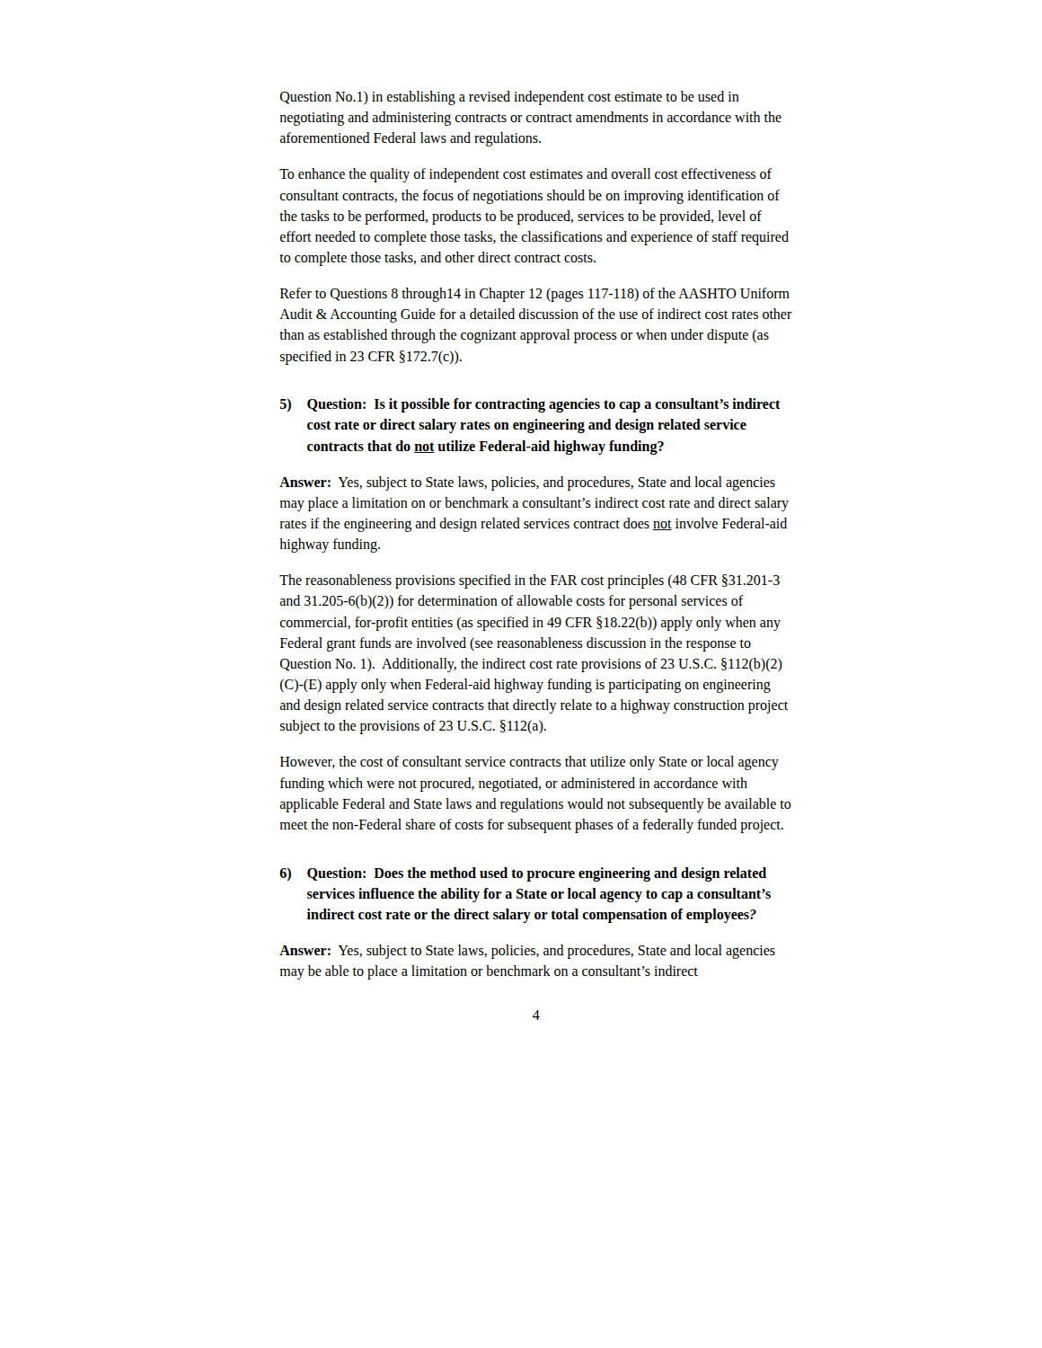Question No.1) in establishing a revised independent cost estimate to be used in negotiating and administering contracts or contract amendments in accordance with the aforementioned Federal laws and regulations.
To enhance the quality of independent cost estimates and overall cost effectiveness of consultant contracts, the focus of negotiations should be on improving identification of the tasks to be performed, products to be produced, services to be provided, level of effort needed to complete those tasks, the classifications and experience of staff required to complete those tasks, and other direct contract costs.
Refer to Questions 8 through14 in Chapter 12 (pages 117-118) of the AASHTO Uniform Audit & Accounting Guide for a detailed discussion of the use of indirect cost rates other than as established through the cognizant approval process or when under dispute (as specified in 23 CFR §172.7(c)).
5)
Question: Is it possible for contracting agencies to cap a consultant’s indirect cost rate or direct salary rates on engineering and design related service contracts that do not utilize Federal-aid highway funding?
Answer: Yes, subject to State laws, policies, and procedures, State and local agencies may place a limitation on or benchmark a consultant’s indirect cost rate and direct salary rates if the engineering and design related services contract does not involve Federal-aid highway funding.
The reasonableness provisions specified in the FAR cost principles (48 CFR §31.201-3 and 31.205-6(b)(2)) for determination of allowable costs for personal services of commercial, for-profit entities (as specified in 49 CFR §18.22(b)) apply only when any Federal grant funds are involved (see reasonableness discussion in the response to Question No. 1). Additionally, the indirect cost rate provisions of 23 U.S.C. §112(b)(2)(C)-(E) apply only when Federal-aid highway funding is participating on engineering and design related service contracts that directly relate to a highway construction project subject to the provisions of 23 U.S.C. §112(a).
However, the cost of consultant service contracts that utilize only State or local agency funding which were not procured, negotiated, or administered in accordance with applicable Federal and State laws and regulations would not subsequently be available to meet the non-Federal share of costs for subsequent phases of a federally funded project.
6)
Question: Does the method used to procure engineering and design related services influence the ability for a State or local agency to cap a consultant’s indirect cost rate or the direct salary or total compensation of employees?
Answer: Yes, subject to State laws, policies, and procedures, State and local agencies may be able to place a limitation or benchmark on a consultant’s indirect
4